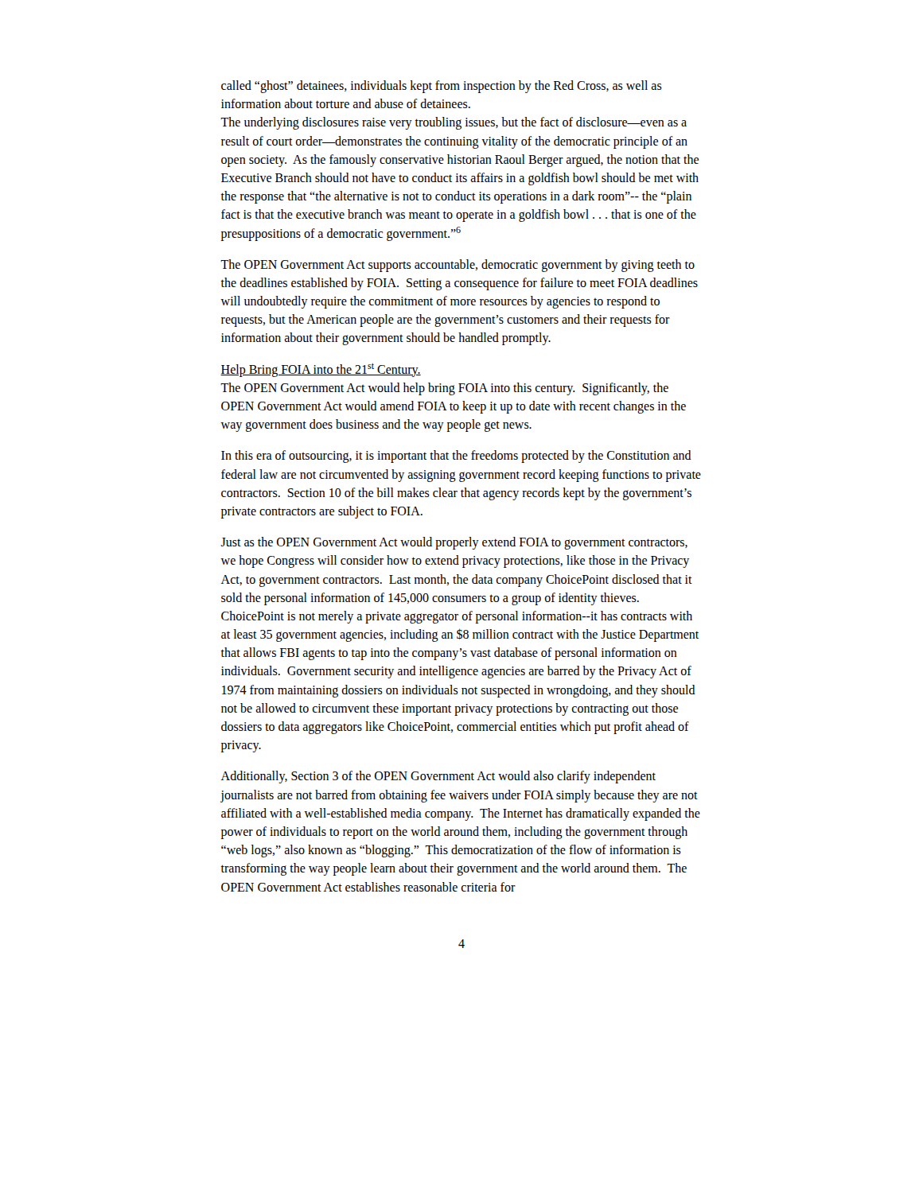called “ghost” detainees, individuals kept from inspection by the Red Cross, as well as information about torture and abuse of detainees.
The underlying disclosures raise very troubling issues, but the fact of disclosure—even as a result of court order—demonstrates the continuing vitality of the democratic principle of an open society. As the famously conservative historian Raoul Berger argued, the notion that the Executive Branch should not have to conduct its affairs in a goldfish bowl should be met with the response that “the alternative is not to conduct its operations in a dark room”-- the “plain fact is that the executive branch was meant to operate in a goldfish bowl . . . that is one of the presuppositions of a democratic government.”6
The OPEN Government Act supports accountable, democratic government by giving teeth to the deadlines established by FOIA. Setting a consequence for failure to meet FOIA deadlines will undoubtedly require the commitment of more resources by agencies to respond to requests, but the American people are the government’s customers and their requests for information about their government should be handled promptly.
Help Bring FOIA into the 21st Century.
The OPEN Government Act would help bring FOIA into this century. Significantly, the OPEN Government Act would amend FOIA to keep it up to date with recent changes in the way government does business and the way people get news.
In this era of outsourcing, it is important that the freedoms protected by the Constitution and federal law are not circumvented by assigning government record keeping functions to private contractors. Section 10 of the bill makes clear that agency records kept by the government’s private contractors are subject to FOIA.
Just as the OPEN Government Act would properly extend FOIA to government contractors, we hope Congress will consider how to extend privacy protections, like those in the Privacy Act, to government contractors. Last month, the data company ChoicePoint disclosed that it sold the personal information of 145,000 consumers to a group of identity thieves. ChoicePoint is not merely a private aggregator of personal information--it has contracts with at least 35 government agencies, including an $8 million contract with the Justice Department that allows FBI agents to tap into the company’s vast database of personal information on individuals. Government security and intelligence agencies are barred by the Privacy Act of 1974 from maintaining dossiers on individuals not suspected in wrongdoing, and they should not be allowed to circumvent these important privacy protections by contracting out those dossiers to data aggregators like ChoicePoint, commercial entities which put profit ahead of privacy.
Additionally, Section 3 of the OPEN Government Act would also clarify independent journalists are not barred from obtaining fee waivers under FOIA simply because they are not affiliated with a well-established media company. The Internet has dramatically expanded the power of individuals to report on the world around them, including the government through “web logs,” also known as “blogging.” This democratization of the flow of information is transforming the way people learn about their government and the world around them. The OPEN Government Act establishes reasonable criteria for
4